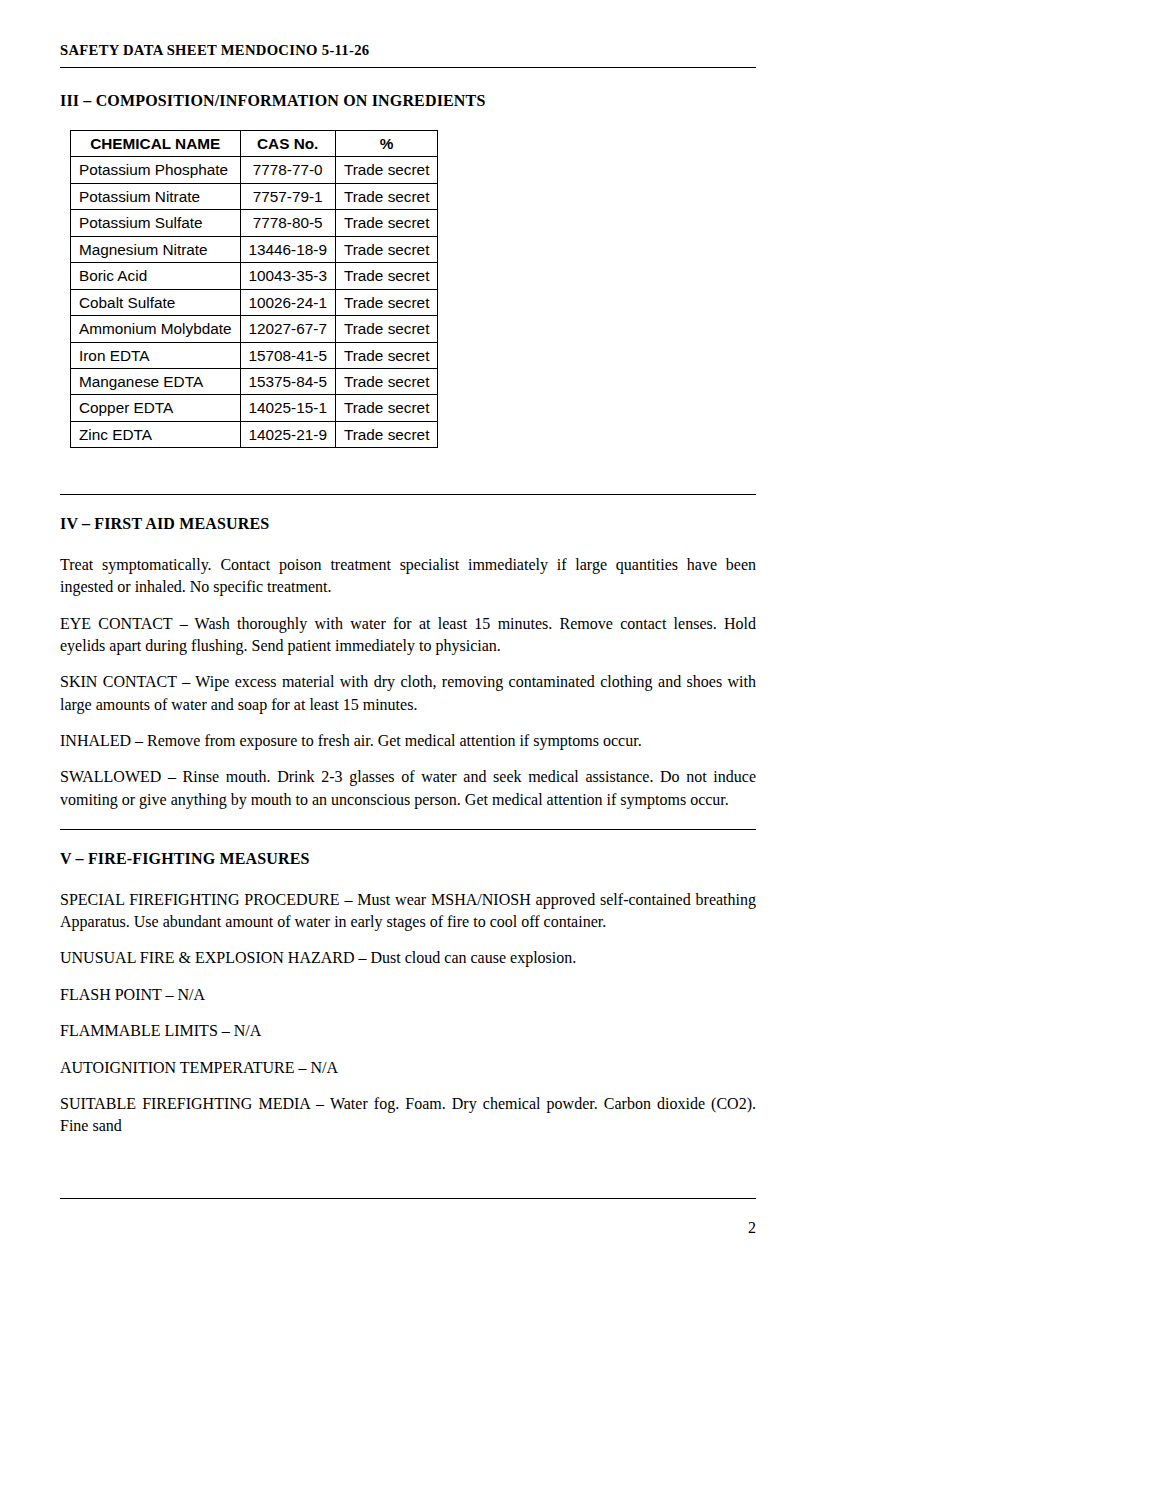SAFETY DATA SHEET MENDOCINO 5-11-26
III – COMPOSITION/INFORMATION ON INGREDIENTS
| CHEMICAL NAME | CAS No. | % |
| --- | --- | --- |
| Potassium Phosphate | 7778-77-0 | Trade secret |
| Potassium Nitrate | 7757-79-1 | Trade secret |
| Potassium Sulfate | 7778-80-5 | Trade secret |
| Magnesium Nitrate | 13446-18-9 | Trade secret |
| Boric Acid | 10043-35-3 | Trade secret |
| Cobalt Sulfate | 10026-24-1 | Trade secret |
| Ammonium Molybdate | 12027-67-7 | Trade secret |
| Iron EDTA | 15708-41-5 | Trade secret |
| Manganese EDTA | 15375-84-5 | Trade secret |
| Copper EDTA | 14025-15-1 | Trade secret |
| Zinc EDTA | 14025-21-9 | Trade secret |
IV – FIRST AID MEASURES
Treat symptomatically. Contact poison treatment specialist immediately if large quantities have been ingested or inhaled. No specific treatment.
EYE CONTACT – Wash thoroughly with water for at least 15 minutes. Remove contact lenses. Hold eyelids apart during flushing. Send patient immediately to physician.
SKIN CONTACT – Wipe excess material with dry cloth, removing contaminated clothing and shoes with large amounts of water and soap for at least 15 minutes.
INHALED – Remove from exposure to fresh air. Get medical attention if symptoms occur.
SWALLOWED – Rinse mouth. Drink 2-3 glasses of water and seek medical assistance. Do not induce vomiting or give anything by mouth to an unconscious person. Get medical attention if symptoms occur.
V – FIRE-FIGHTING MEASURES
SPECIAL FIREFIGHTING PROCEDURE – Must wear MSHA/NIOSH approved self-contained breathing Apparatus. Use abundant amount of water in early stages of fire to cool off container.
UNUSUAL FIRE & EXPLOSION HAZARD – Dust cloud can cause explosion.
FLASH POINT – N/A
FLAMMABLE LIMITS – N/A
AUTOIGNITION TEMPERATURE – N/A
SUITABLE FIREFIGHTING MEDIA – Water fog. Foam. Dry chemical powder. Carbon dioxide (CO2). Fine sand
2